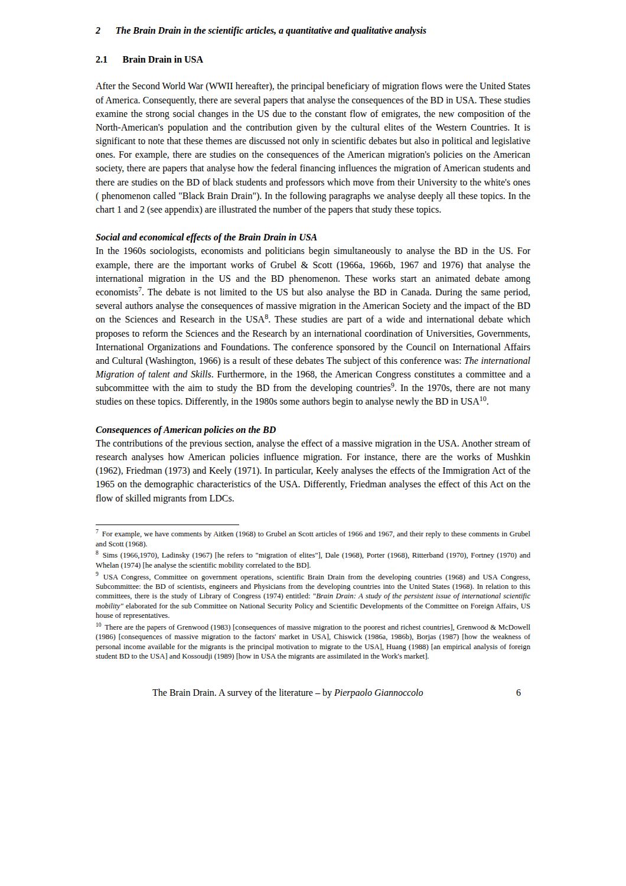2 The Brain Drain in the scientific articles, a quantitative and qualitative analysis
2.1 Brain Drain in USA
After the Second World War (WWII hereafter), the principal beneficiary of migration flows were the United States of America. Consequently, there are several papers that analyse the consequences of the BD in USA. These studies examine the strong social changes in the US due to the constant flow of emigrates, the new composition of the North-American's population and the contribution given by the cultural elites of the Western Countries. It is significant to note that these themes are discussed not only in scientific debates but also in political and legislative ones. For example, there are studies on the consequences of the American migration's policies on the American society, there are papers that analyse how the federal financing influences the migration of American students and there are studies on the BD of black students and professors which move from their University to the white's ones ( phenomenon called "Black Brain Drain"). In the following paragraphs we analyse deeply all these topics. In the chart 1 and 2 (see appendix) are illustrated the number of the papers that study these topics.
Social and economical effects of the Brain Drain in USA
In the 1960s sociologists, economists and politicians begin simultaneously to analyse the BD in the US. For example, there are the important works of Grubel & Scott (1966a, 1966b, 1967 and 1976) that analyse the international migration in the US and the BD phenomenon. These works start an animated debate among economists7. The debate is not limited to the US but also analyse the BD in Canada. During the same period, several authors analyse the consequences of massive migration in the American Society and the impact of the BD on the Sciences and Research in the USA8. These studies are part of a wide and international debate which proposes to reform the Sciences and the Research by an international coordination of Universities, Governments, International Organizations and Foundations. The conference sponsored by the Council on International Affairs and Cultural (Washington, 1966) is a result of these debates The subject of this conference was: The international Migration of talent and Skills. Furthermore, in the 1968, the American Congress constitutes a committee and a subcommittee with the aim to study the BD from the developing countries9. In the 1970s, there are not many studies on these topics. Differently, in the 1980s some authors begin to analyse newly the BD in USA10.
Consequences of American policies on the BD
The contributions of the previous section, analyse the effect of a massive migration in the USA. Another stream of research analyses how American policies influence migration. For instance, there are the works of Mushkin (1962), Friedman (1973) and Keely (1971). In particular, Keely analyses the effects of the Immigration Act of the 1965 on the demographic characteristics of the USA. Differently, Friedman analyses the effect of this Act on the flow of skilled migrants from LDCs.
7 For example, we have comments by Aitken (1968) to Grubel an Scott articles of 1966 and 1967, and their reply to these comments in Grubel and Scott (1968).
8 Sims (1966,1970), Ladinsky (1967) [he refers to "migration of elites"], Dale (1968), Porter (1968), Ritterband (1970), Fortney (1970) and Whelan (1974) [he analyse the scientific mobility correlated to the BD].
9 USA Congress, Committee on government operations, scientific Brain Drain from the developing countries (1968) and USA Congress, Subcommittee: the BD of scientists, engineers and Physicians from the developing countries into the United States (1968). In relation to this committees, there is the study of Library of Congress (1974) entitled: "Brain Drain: A study of the persistent issue of international scientific mobility" elaborated for the sub Committee on National Security Policy and Scientific Developments of the Committee on Foreign Affairs, US house of representatives.
10 There are the papers of Grenwood (1983) [consequences of massive migration to the poorest and richest countries], Grenwood & McDowell (1986) [consequences of massive migration to the factors' market in USA], Chiswick (1986a, 1986b), Borjas (1987) [how the weakness of personal income available for the migrants is the principal motivation to migrate to the USA], Huang (1988) [an empirical analysis of foreign student BD to the USA] and Kossoudji (1989) [how in USA the migrants are assimilated in the Work's market].
The Brain Drain. A survey of the literature – by Pierpaolo Giannoccolo 6